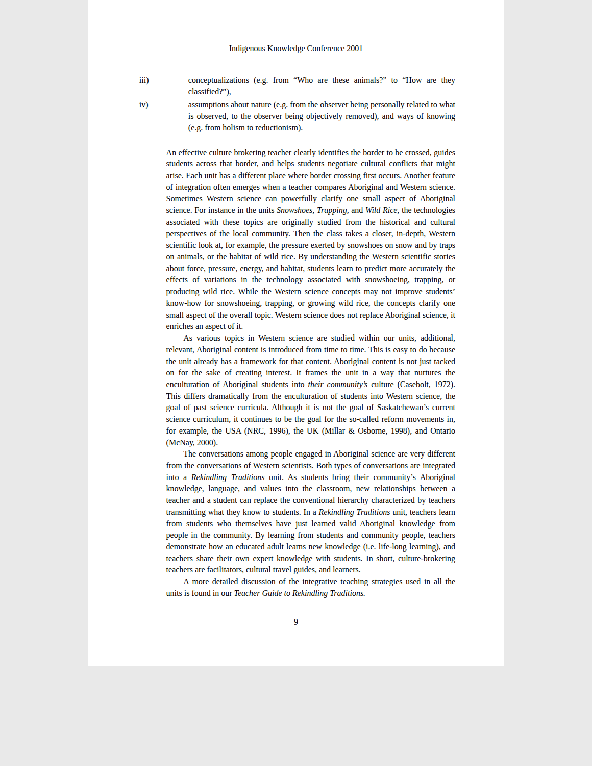Indigenous Knowledge Conference 2001
iii) conceptualizations (e.g. from “Who are these animals?” to “How are they classified?”),
iv) assumptions about nature (e.g. from the observer being personally related to what is observed, to the observer being objectively removed), and ways of knowing (e.g. from holism to reductionism).
An effective culture brokering teacher clearly identifies the border to be crossed, guides students across that border, and helps students negotiate cultural conflicts that might arise. Each unit has a different place where border crossing first occurs. Another feature of integration often emerges when a teacher compares Aboriginal and Western science. Sometimes Western science can powerfully clarify one small aspect of Aboriginal science. For instance in the units Snowshoes, Trapping, and Wild Rice, the technologies associated with these topics are originally studied from the historical and cultural perspectives of the local community. Then the class takes a closer, in-depth, Western scientific look at, for example, the pressure exerted by snowshoes on snow and by traps on animals, or the habitat of wild rice. By understanding the Western scientific stories about force, pressure, energy, and habitat, students learn to predict more accurately the effects of variations in the technology associated with snowshoeing, trapping, or producing wild rice. While the Western science concepts may not improve students’ know-how for snowshoeing, trapping, or growing wild rice, the concepts clarify one small aspect of the overall topic. Western science does not replace Aboriginal science, it enriches an aspect of it.
As various topics in Western science are studied within our units, additional, relevant, Aboriginal content is introduced from time to time. This is easy to do because the unit already has a framework for that content. Aboriginal content is not just tacked on for the sake of creating interest. It frames the unit in a way that nurtures the enculturation of Aboriginal students into their community’s culture (Casebolt, 1972). This differs dramatically from the enculturation of students into Western science, the goal of past science curricula. Although it is not the goal of Saskatchewan’s current science curriculum, it continues to be the goal for the so-called reform movements in, for example, the USA (NRC, 1996), the UK (Millar & Osborne, 1998), and Ontario (McNay, 2000).
The conversations among people engaged in Aboriginal science are very different from the conversations of Western scientists. Both types of conversations are integrated into a Rekindling Traditions unit. As students bring their community’s Aboriginal knowledge, language, and values into the classroom, new relationships between a teacher and a student can replace the conventional hierarchy characterized by teachers transmitting what they know to students. In a Rekindling Traditions unit, teachers learn from students who themselves have just learned valid Aboriginal knowledge from people in the community. By learning from students and community people, teachers demonstrate how an educated adult learns new knowledge (i.e. life-long learning), and teachers share their own expert knowledge with students. In short, culture-brokering teachers are facilitators, cultural travel guides, and learners.
A more detailed discussion of the integrative teaching strategies used in all the units is found in our Teacher Guide to Rekindling Traditions.
9